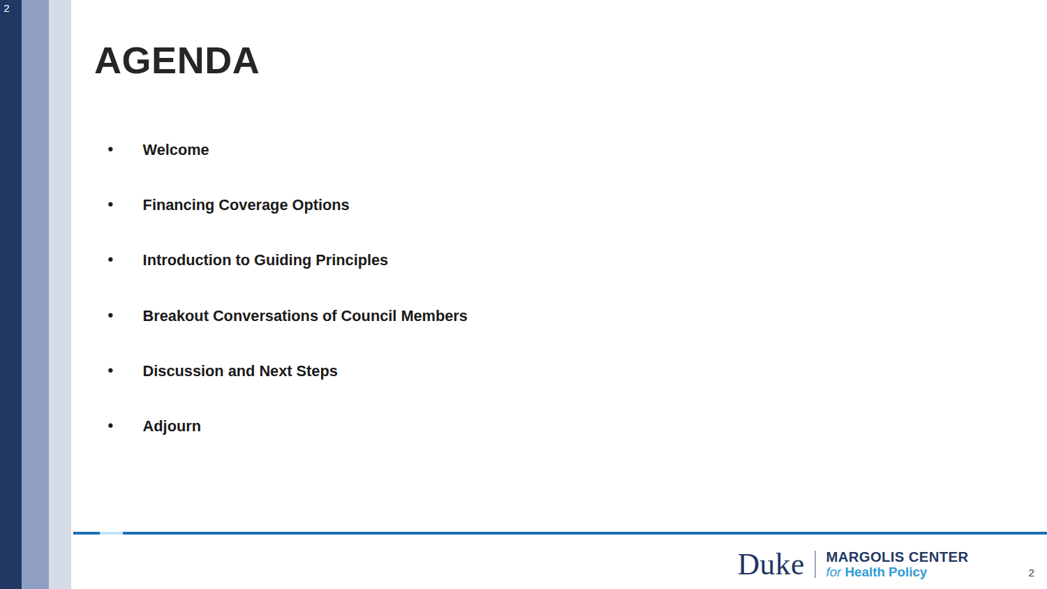2
AGENDA
Welcome
Financing Coverage Options
Introduction to Guiding Principles
Breakout Conversations of Council Members
Discussion and Next Steps
Adjourn
Duke MARGOLIS CENTER for Health Policy
2